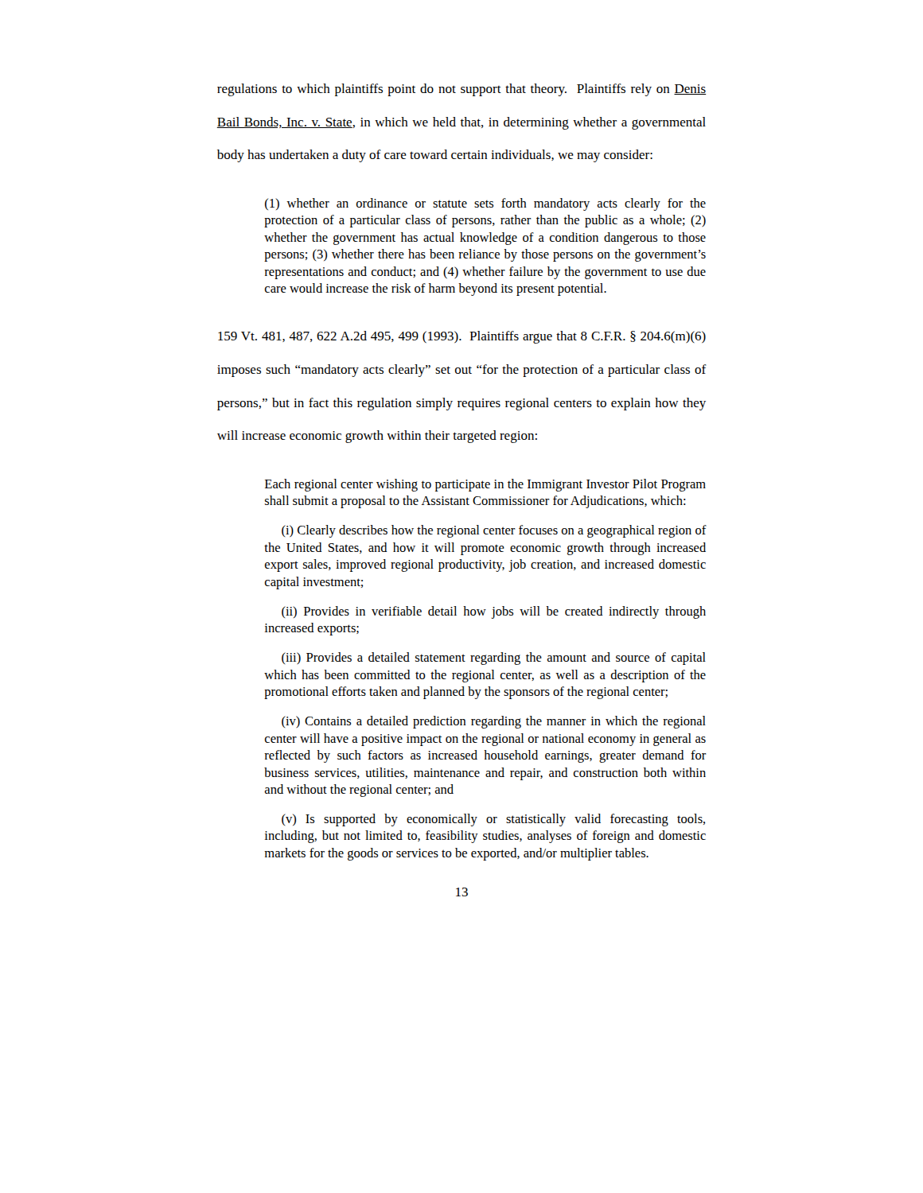regulations to which plaintiffs point do not support that theory. Plaintiffs rely on Denis Bail Bonds, Inc. v. State, in which we held that, in determining whether a governmental body has undertaken a duty of care toward certain individuals, we may consider:
(1) whether an ordinance or statute sets forth mandatory acts clearly for the protection of a particular class of persons, rather than the public as a whole; (2) whether the government has actual knowledge of a condition dangerous to those persons; (3) whether there has been reliance by those persons on the government’s representations and conduct; and (4) whether failure by the government to use due care would increase the risk of harm beyond its present potential.
159 Vt. 481, 487, 622 A.2d 495, 499 (1993). Plaintiffs argue that 8 C.F.R. § 204.6(m)(6) imposes such “mandatory acts clearly” set out “for the protection of a particular class of persons,” but in fact this regulation simply requires regional centers to explain how they will increase economic growth within their targeted region:
Each regional center wishing to participate in the Immigrant Investor Pilot Program shall submit a proposal to the Assistant Commissioner for Adjudications, which:
(i) Clearly describes how the regional center focuses on a geographical region of the United States, and how it will promote economic growth through increased export sales, improved regional productivity, job creation, and increased domestic capital investment;
(ii) Provides in verifiable detail how jobs will be created indirectly through increased exports;
(iii) Provides a detailed statement regarding the amount and source of capital which has been committed to the regional center, as well as a description of the promotional efforts taken and planned by the sponsors of the regional center;
(iv) Contains a detailed prediction regarding the manner in which the regional center will have a positive impact on the regional or national economy in general as reflected by such factors as increased household earnings, greater demand for business services, utilities, maintenance and repair, and construction both within and without the regional center; and
(v) Is supported by economically or statistically valid forecasting tools, including, but not limited to, feasibility studies, analyses of foreign and domestic markets for the goods or services to be exported, and/or multiplier tables.
13